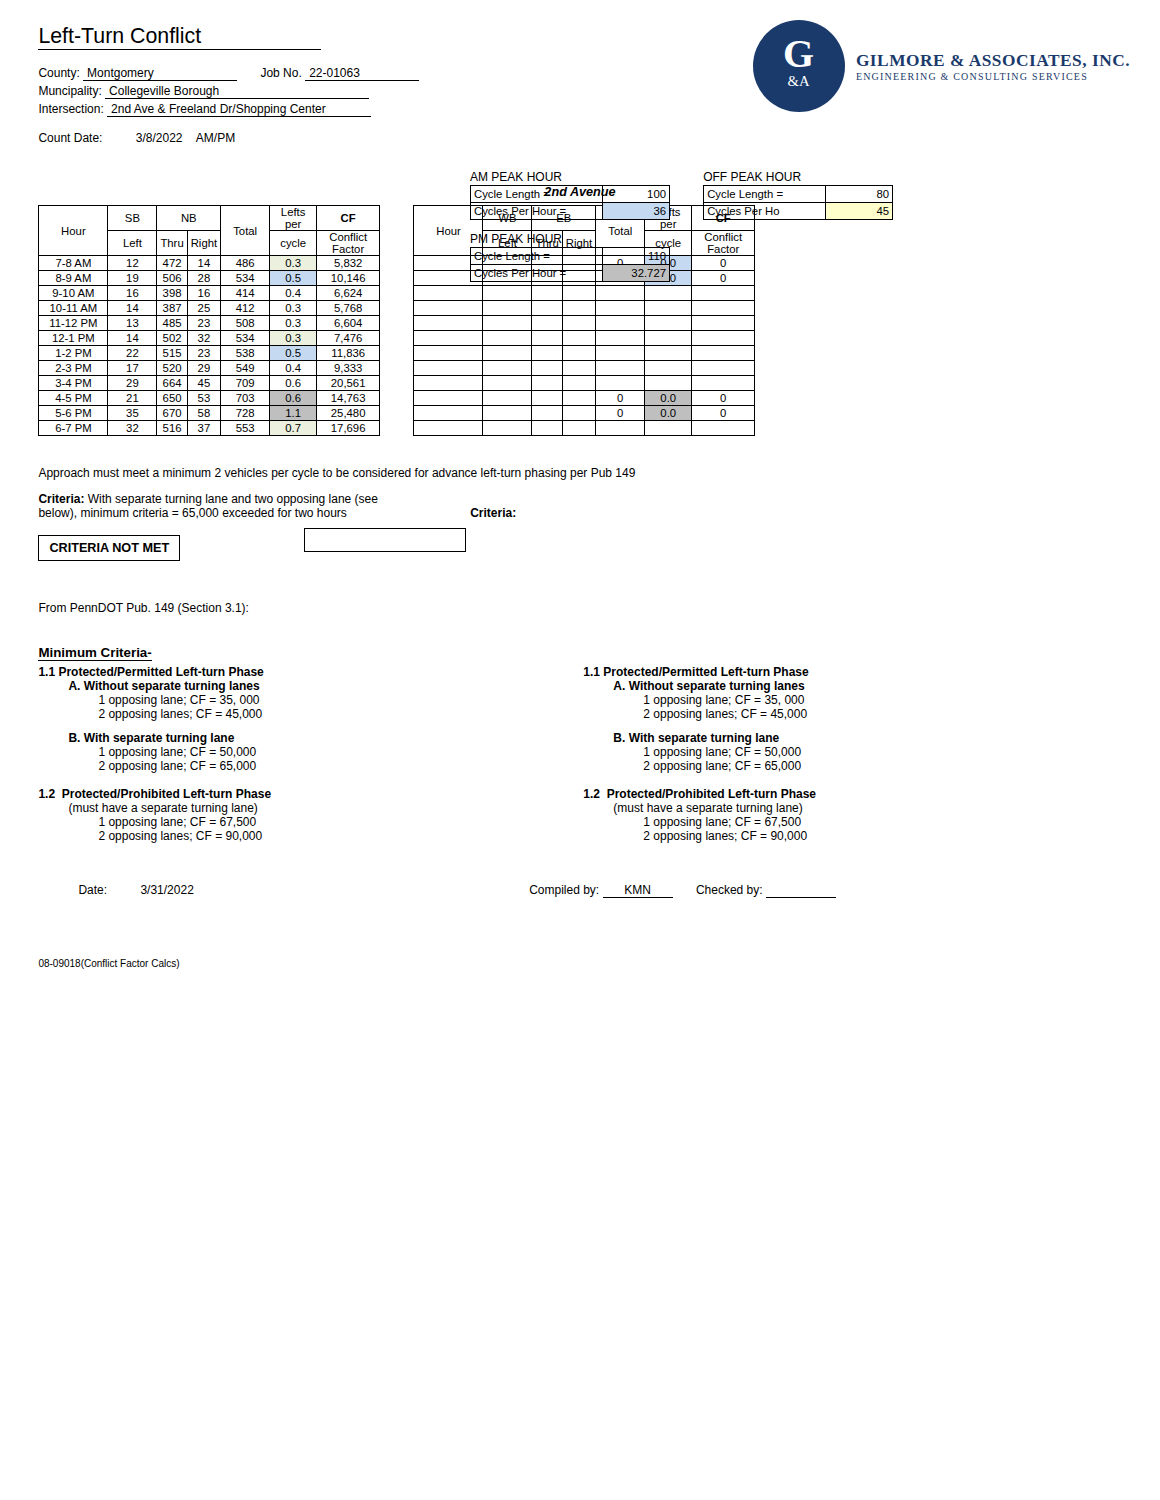G&A
GILMORE & ASSOCIATES, INC.
ENGINEERING & CONSULTING SERVICES
Left-Turn Conflict
County: Montgomery Job No. 22-01063
Muncipality: Collegeville Borough
Intersection: 2nd Ave & Freeland Dr/Shopping Center
Count Date: 3/8/2022 AM/PM
AM PEAK HOUR
| Cycle Length = | 100 |
| Cycles Per Hour = | 36 |
PM PEAK HOUR
| Cycle Length = | 110 |
| Cycles Per Hour = | 32.727 |
OFF PEAK HOUR
| Cycle Length = | 80 |
| Cycles Per Ho | 45 |
2nd Avenue
| Hour | SB | NB | Total | Lefts per | CF |
| --- | --- | --- | --- | --- | --- |
| Left | Thru | Right | cycle | Conflict Factor |
| 7-8 AM | 12 | 472 | 14 | 486 | 0.3 | 5,832 |
| 8-9 AM | 19 | 506 | 28 | 534 | 0.5 | 10,146 |
| 9-10 AM | 16 | 398 | 16 | 414 | 0.4 | 6,624 |
| 10-11 AM | 14 | 387 | 25 | 412 | 0.3 | 5,768 |
| 11-12 PM | 13 | 485 | 23 | 508 | 0.3 | 6,604 |
| 12-1 PM | 14 | 502 | 32 | 534 | 0.3 | 7,476 |
| 1-2 PM | 22 | 515 | 23 | 538 | 0.5 | 11,836 |
| 2-3 PM | 17 | 520 | 29 | 549 | 0.4 | 9,333 |
| 3-4 PM | 29 | 664 | 45 | 709 | 0.6 | 20,561 |
| 4-5 PM | 21 | 650 | 53 | 703 | 0.6 | 14,763 |
| 5-6 PM | 35 | 670 | 58 | 728 | 1.1 | 25,480 |
| 6-7 PM | 32 | 516 | 37 | 553 | 0.7 | 17,696 |
| Hour | WB | EB | Total | Lefts per | CF |
| --- | --- | --- | --- | --- | --- |
| Left | Thru | Right | cycle | Conflict Factor |
| | | | | 0 | 0.0 | 0 |
| | | | | 0 | 0.0 | 0 |
| | | | | 0 | 0.0 | 0 |
| | | | | 0 | 0.0 | 0 |
Approach must meet a minimum 2 vehicles per cycle to be considered for advance left-turn phasing per Pub 149
Criteria: With separate turning lane and two opposing lane (see
below), minimum criteria = 65,000 exceeded for two hours Criteria:
CRITERIA NOT MET
From PennDOT Pub. 149 (Section 3.1):
Minimum Criteria-
1.1 Protected/Permitted Left-turn Phase
A. Without separate turning lanes
1 opposing lane; CF = 35, 000
2 opposing lanes; CF = 45,000
B. With separate turning lane
1 opposing lane; CF = 50,000
2 opposing lane; CF = 65,000
1.2 Protected/Prohibited Left-turn Phase
(must have a separate turning lane)
1 opposing lane; CF = 67,500
2 opposing lanes; CF = 90,000
1.1 Protected/Permitted Left-turn Phase
A. Without separate turning lanes
1 opposing lane; CF = 35, 000
2 opposing lanes; CF = 45,000
B. With separate turning lane
1 opposing lane; CF = 50,000
2 opposing lane; CF = 65,000
1.2 Protected/Prohibited Left-turn Phase
(must have a separate turning lane)
1 opposing lane; CF = 67,500
2 opposing lanes; CF = 90,000
Date: 3/31/2022
Compiled by: KMN Checked by:
08-09018(Conflict Factor Calcs)